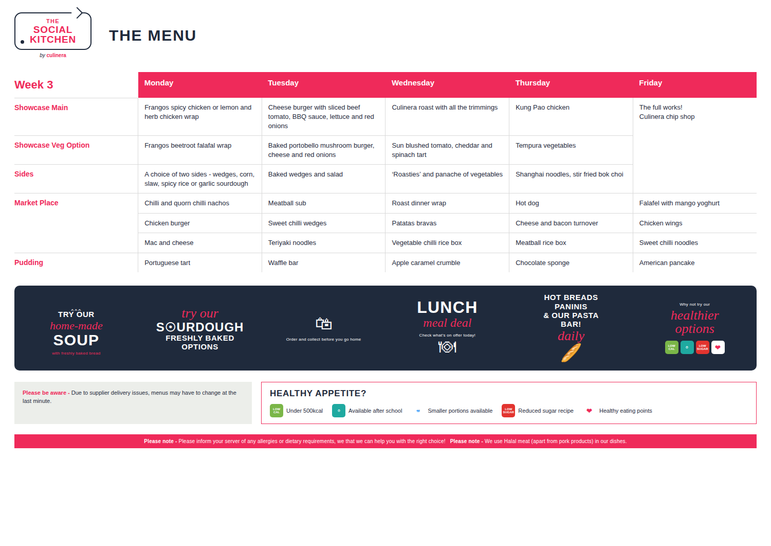THE
SOCIAL
KITCHEN
by culinera
THE MENU
| Week 3 | Monday | Tuesday | Wednesday | Thursday | Friday |
| --- | --- | --- | --- | --- | --- |
| Showcase Main | Frangos spicy chicken or lemon and herb chicken wrap | Cheese burger with sliced beef tomato, BBQ sauce, lettuce and red onions | Culinera roast with all the trimmings | Kung Pao chicken | The full works! Culinera chip shop |
| Showcase Veg Option | Frangos beetroot falafal wrap | Baked portobello mushroom burger, cheese and red onions | Sun blushed tomato, cheddar and spinach tart | Tempura vegetables |
| Sides | A choice of two sides - wedges, corn, slaw, spicy rice or garlic sourdough | Baked wedges and salad | ‘Roasties’ and panache of vegetables | Shanghai noodles, stir fried bok choi |
| Market Place | Chilli and quorn chilli nachos | Meatball sub | Roast dinner wrap | Hot dog | Falafel with mango yoghurt |
| Chicken burger | Sweet chilli wedges | Patatas bravas | Cheese and bacon turnover | Chicken wings |
| Mac and cheese | Teriyaki noodles | Vegetable chilli rice box | Meatball rice box | Sweet chilli noodles |
| Pudding | Portuguese tart | Waffle bar | Apple caramel crumble | Chocolate sponge | American pancake |
‸‸‸
TRY OUR
home-made
SOUP
with freshly baked bread
try our
S☉URDOUGH
FRESHLY BAKED
OPTIONS
🛍
Order and collect before you go home
LUNCH
meal deal
Check what’s on offer today!
🍽
HOT BREADS
PANINIS
& OUR PASTA
BAR!
daily
🥖
Why not try our
healthier
options
LOW
CAL ⏱ LOW
SUGAR ❤
Please be aware - Due to supplier delivery issues, menus may have to change at the last minute.
HEALTHY APPETITE?
LOW
CAL Under 500kcal
⏱ Available after school
🥣 Smaller portions available
LOW
SUGAR Reduced sugar recipe
❤ Healthy eating points
Please note - Please inform your server of any allergies or dietary requirements, we that we can help you with the right choice! Please note - We use Halal meat (apart from pork products) in our dishes.